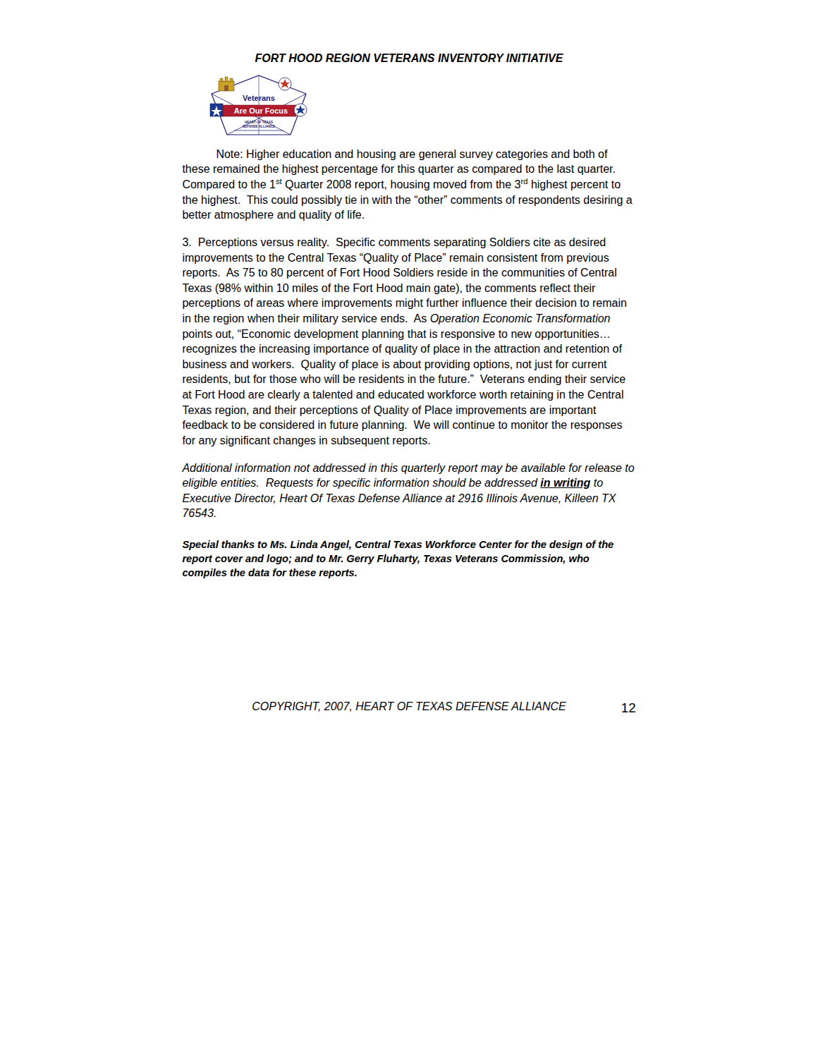FORT HOOD REGION VETERANS INVENTORY INITIATIVE
Veterans Are Our Focus HEART OF TEXAS DEFENSE ALLIANCE
Note: Higher education and housing are general survey categories and both of these remained the highest percentage for this quarter as compared to the last quarter. Compared to the 1st Quarter 2008 report, housing moved from the 3rd highest percent to the highest. This could possibly tie in with the “other” comments of respondents desiring a better atmosphere and quality of life.
3. Perceptions versus reality. Specific comments separating Soldiers cite as desired improvements to the Central Texas “Quality of Place” remain consistent from previous reports. As 75 to 80 percent of Fort Hood Soldiers reside in the communities of Central Texas (98% within 10 miles of the Fort Hood main gate), the comments reflect their perceptions of areas where improvements might further influence their decision to remain in the region when their military service ends. As Operation Economic Transformation points out, “Economic development planning that is responsive to new opportunities…recognizes the increasing importance of quality of place in the attraction and retention of business and workers. Quality of place is about providing options, not just for current residents, but for those who will be residents in the future.” Veterans ending their service at Fort Hood are clearly a talented and educated workforce worth retaining in the Central Texas region, and their perceptions of Quality of Place improvements are important feedback to be considered in future planning. We will continue to monitor the responses for any significant changes in subsequent reports.
Additional information not addressed in this quarterly report may be available for release to eligible entities. Requests for specific information should be addressed in writing to Executive Director, Heart Of Texas Defense Alliance at 2916 Illinois Avenue, Killeen TX 76543.
Special thanks to Ms. Linda Angel, Central Texas Workforce Center for the design of the report cover and logo; and to Mr. Gerry Fluharty, Texas Veterans Commission, who compiles the data for these reports.
COPYRIGHT, 2007, HEART OF TEXAS DEFENSE ALLIANCE
12